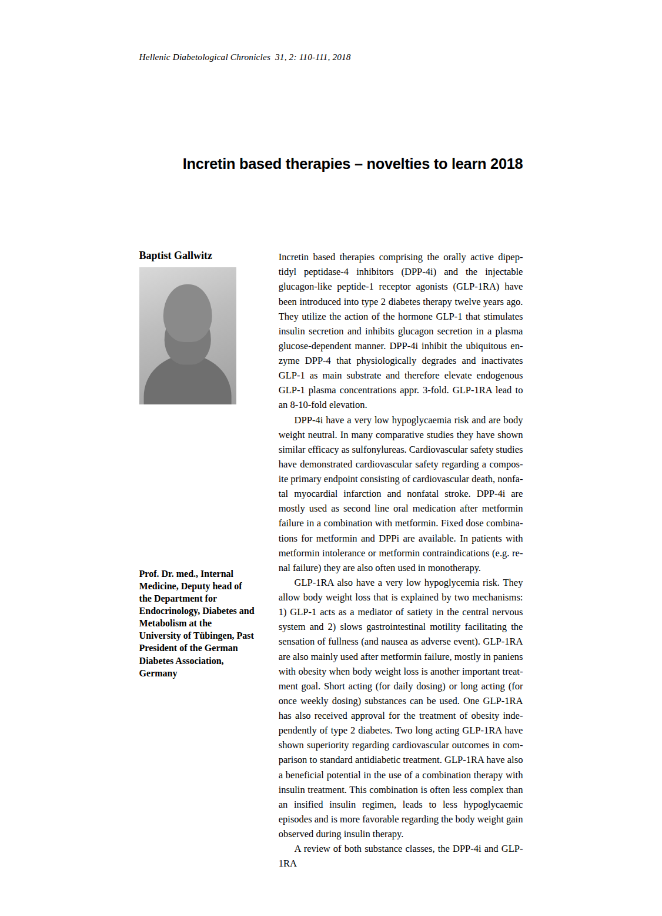Hellenic Diabetological Chronicles 31, 2: 110-111, 2018
Incretin based therapies – novelties to learn 2018
Baptist Gallwitz
Prof. Dr. med., Internal Medicine, Deputy head of the Department for Endocrinology, Diabetes and Metabolism at the University of Tübingen, Past President of the German Diabetes Association, Germany
Incretin based therapies comprising the orally active dipeptidyl peptidase-4 inhibitors (DPP-4i) and the injectable glucagon-like peptide-1 receptor agonists (GLP-1RA) have been introduced into type 2 diabetes therapy twelve years ago. They utilize the action of the hormone GLP-1 that stimulates insulin secretion and inhibits glucagon secretion in a plasma glucose-dependent manner. DPP-4i inhibit the ubiquitous enzyme DPP-4 that physiologically degrades and inactivates GLP-1 as main substrate and therefore elevate endogenous GLP-1 plasma concentrations appr. 3-fold. GLP-1RA lead to an 8-10-fold elevation.
DPP-4i have a very low hypoglycaemia risk and are body weight neutral. In many comparative studies they have shown similar efficacy as sulfonylureas. Cardiovascular safety studies have demonstrated cardiovascular safety regarding a composite primary endpoint consisting of cardiovascular death, nonfatal myocardial infarction and nonfatal stroke. DPP-4i are mostly used as second line oral medication after metformin failure in a combination with metformin. Fixed dose combinations for metformin and DPPi are available. In patients with metformin intolerance or metformin contraindications (e.g. renal failure) they are also often used in monotherapy.
GLP-1RA also have a very low hypoglycemia risk. They allow body weight loss that is explained by two mechanisms: 1) GLP-1 acts as a mediator of satiety in the central nervous system and 2) slows gastrointestinal motility facilitating the sensation of fullness (and nausea as adverse event). GLP-1RA are also mainly used after metformin failure, mostly in paniens with obesity when body weight loss is another important treatment goal. Short acting (for daily dosing) or long acting (for once weekly dosing) substances can be used. One GLP-1RA has also received approval for the treatment of obesity independently of type 2 diabetes. Two long acting GLP-1RA have shown superiority regarding cardiovascular outcomes in comparison to standard antidiabetic treatment. GLP-1RA have also a beneficial potential in the use of a combination therapy with insulin treatment. This combination is often less complex than an insified insulin regimen, leads to less hypoglycaemic episodes and is more favorable regarding the body weight gain observed during insulin therapy.
A review of both substance classes, the DPP-4i and GLP-1RA